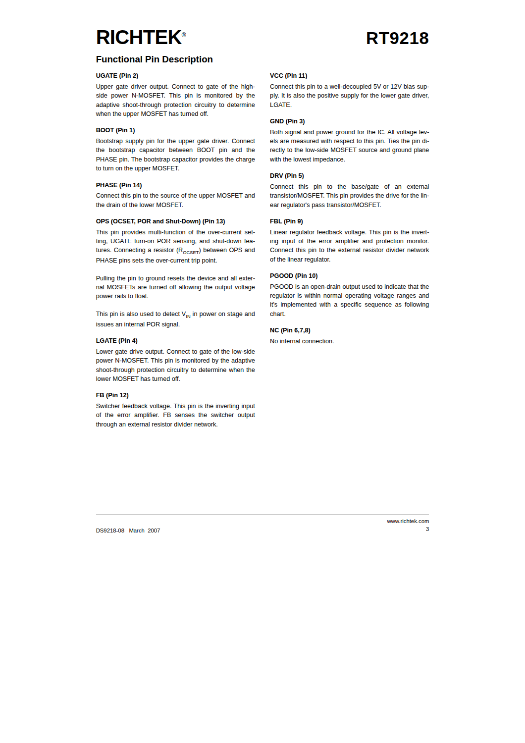RICHTEK®
RT9218
Functional Pin Description
UGATE (Pin 2)
Upper gate driver output. Connect to gate of the high-side power N-MOSFET. This pin is monitored by the adaptive shoot-through protection circuitry to determine when the upper MOSFET has turned off.
BOOT (Pin 1)
Bootstrap supply pin for the upper gate driver. Connect the bootstrap capacitor between BOOT pin and the PHASE pin. The bootstrap capacitor provides the charge to turn on the upper MOSFET.
PHASE (Pin 14)
Connect this pin to the source of the upper MOSFET and the drain of the lower MOSFET.
OPS (OCSET, POR and Shut-Down) (Pin 13)
This pin provides multi-function of the over-current setting, UGATE turn-on POR sensing, and shut-down features. Connecting a resistor (ROCSET) between OPS and PHASE pins sets the over-current trip point.
Pulling the pin to ground resets the device and all external MOSFETs are turned off allowing the output voltage power rails to float.
This pin is also used to detect VIN in power on stage and issues an internal POR signal.
LGATE (Pin 4)
Lower gate drive output. Connect to gate of the low-side power N-MOSFET. This pin is monitored by the adaptive shoot-through protection circuitry to determine when the lower MOSFET has turned off.
FB (Pin 12)
Switcher feedback voltage. This pin is the inverting input of the error amplifier. FB senses the switcher output through an external resistor divider network.
VCC (Pin 11)
Connect this pin to a well-decoupled 5V or 12V bias supply. It is also the positive supply for the lower gate driver, LGATE.
GND (Pin 3)
Both signal and power ground for the IC. All voltage levels are measured with respect to this pin. Ties the pin directly to the low-side MOSFET source and ground plane with the lowest impedance.
DRV (Pin 5)
Connect this pin to the base/gate of an external transistor/MOSFET. This pin provides the drive for the linear regulator's pass transistor/MOSFET.
FBL (Pin 9)
Linear regulator feedback voltage. This pin is the inverting input of the error amplifier and protection monitor. Connect this pin to the external resistor divider network of the linear regulator.
PGOOD (Pin 10)
PGOOD is an open-drain output used to indicate that the regulator is within normal operating voltage ranges and it's implemented with a specific sequence as following chart.
NC (Pin 6,7,8)
No internal connection.
DS9218-08 March 2007
www.richtek.com
3